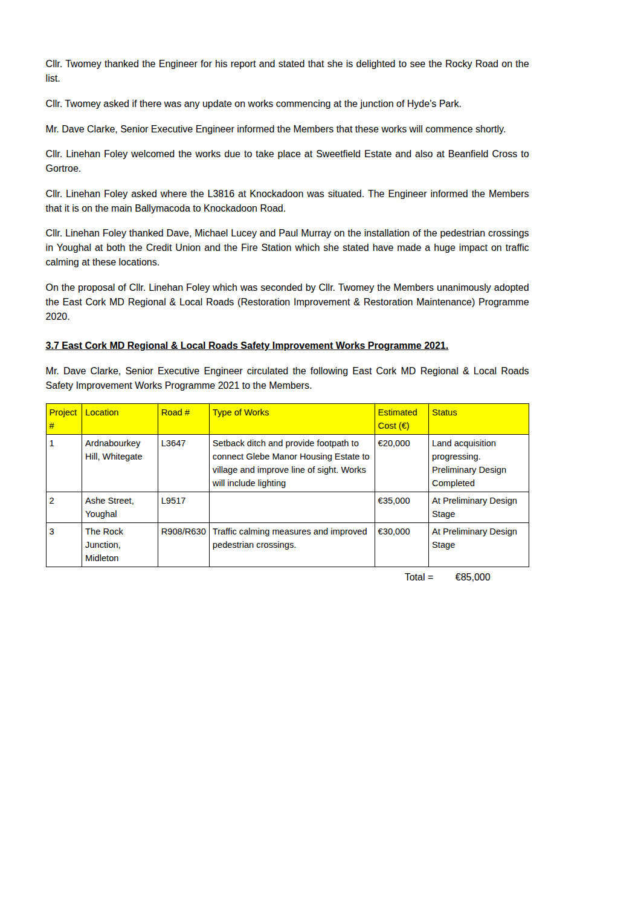Cllr. Twomey thanked the Engineer for his report and stated that she is delighted to see the Rocky Road on the list.
Cllr. Twomey asked if there was any update on works commencing at the junction of Hyde's Park.
Mr. Dave Clarke, Senior Executive Engineer informed the Members that these works will commence shortly.
Cllr. Linehan Foley welcomed the works due to take place at Sweetfield Estate and also at Beanfield Cross to Gortroe.
Cllr. Linehan Foley asked where the L3816 at Knockadoon was situated. The Engineer informed the Members that it is on the main Ballymacoda to Knockadoon Road.
Cllr. Linehan Foley thanked Dave, Michael Lucey and Paul Murray on the installation of the pedestrian crossings in Youghal at both the Credit Union and the Fire Station which she stated have made a huge impact on traffic calming at these locations.
On the proposal of Cllr. Linehan Foley which was seconded by Cllr. Twomey the Members unanimously adopted the East Cork MD Regional & Local Roads (Restoration Improvement & Restoration Maintenance) Programme 2020.
3.7 East Cork MD Regional & Local Roads Safety Improvement Works Programme 2021.
Mr. Dave Clarke, Senior Executive Engineer circulated the following East Cork MD Regional & Local Roads Safety Improvement Works Programme 2021 to the Members.
| Project # | Location | Road # | Type of Works | Estimated Cost (€) | Status |
| --- | --- | --- | --- | --- | --- |
| 1 | Ardnabourkey Hill, Whitegate | L3647 | Setback ditch and provide footpath to connect Glebe Manor Housing Estate to village and improve line of sight. Works will include lighting | €20,000 | Land acquisition progressing. Preliminary Design Completed |
| 2 | Ashe Street, Youghal | L9517 | | €35,000 | At Preliminary Design Stage |
| 3 | The Rock Junction, Midleton | R908/R630 | Traffic calming measures and improved pedestrian crossings. | €30,000 | At Preliminary Design Stage |
Total = €85,000